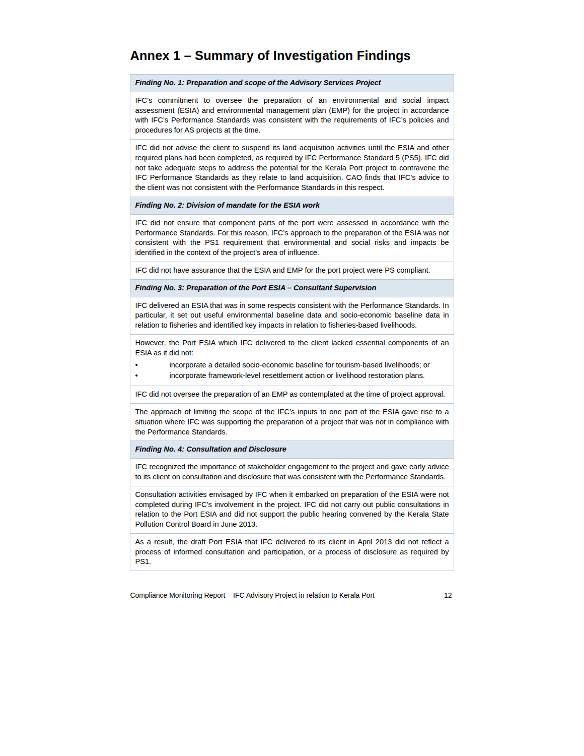Annex 1 – Summary of Investigation Findings
| Finding No. 1: Preparation and scope of the Advisory Services Project |
| IFC’s commitment to oversee the preparation of an environmental and social impact assessment (ESIA) and environmental management plan (EMP) for the project in accordance with IFC’s Performance Standards was consistent with the requirements of IFC’s policies and procedures for AS projects at the time. |
| IFC did not advise the client to suspend its land acquisition activities until the ESIA and other required plans had been completed, as required by IFC Performance Standard 5 (PS5). IFC did not take adequate steps to address the potential for the Kerala Port project to contravene the IFC Performance Standards as they relate to land acquisition. CAO finds that IFC’s advice to the client was not consistent with the Performance Standards in this respect. |
| Finding No. 2: Division of mandate for the ESIA work |
| IFC did not ensure that component parts of the port were assessed in accordance with the Performance Standards. For this reason, IFC’s approach to the preparation of the ESIA was not consistent with the PS1 requirement that environmental and social risks and impacts be identified in the context of the project’s area of influence. |
| IFC did not have assurance that the ESIA and EMP for the port project were PS compliant. |
| Finding No. 3: Preparation of the Port ESIA – Consultant Supervision |
| IFC delivered an ESIA that was in some respects consistent with the Performance Standards. In particular, it set out useful environmental baseline data and socio-economic baseline data in relation to fisheries and identified key impacts in relation to fisheries-based livelihoods. |
| However, the Port ESIA which IFC delivered to the client lacked essential components of an ESIA as it did not: incorporate a detailed socio-economic baseline for tourism-based livelihoods; or incorporate framework-level resettlement action or livelihood restoration plans. |
| IFC did not oversee the preparation of an EMP as contemplated at the time of project approval. |
| The approach of limiting the scope of the IFC’s inputs to one part of the ESIA gave rise to a situation where IFC was supporting the preparation of a project that was not in compliance with the Performance Standards. |
| Finding No. 4: Consultation and Disclosure |
| IFC recognized the importance of stakeholder engagement to the project and gave early advice to its client on consultation and disclosure that was consistent with the Performance Standards. |
| Consultation activities envisaged by IFC when it embarked on preparation of the ESIA were not completed during IFC’s involvement in the project. IFC did not carry out public consultations in relation to the Port ESIA and did not support the public hearing convened by the Kerala State Pollution Control Board in June 2013. |
| As a result, the draft Port ESIA that IFC delivered to its client in April 2013 did not reflect a process of informed consultation and participation, or a process of disclosure as required by PS1. |
Compliance Monitoring Report – IFC Advisory Project in relation to Kerala Port 12